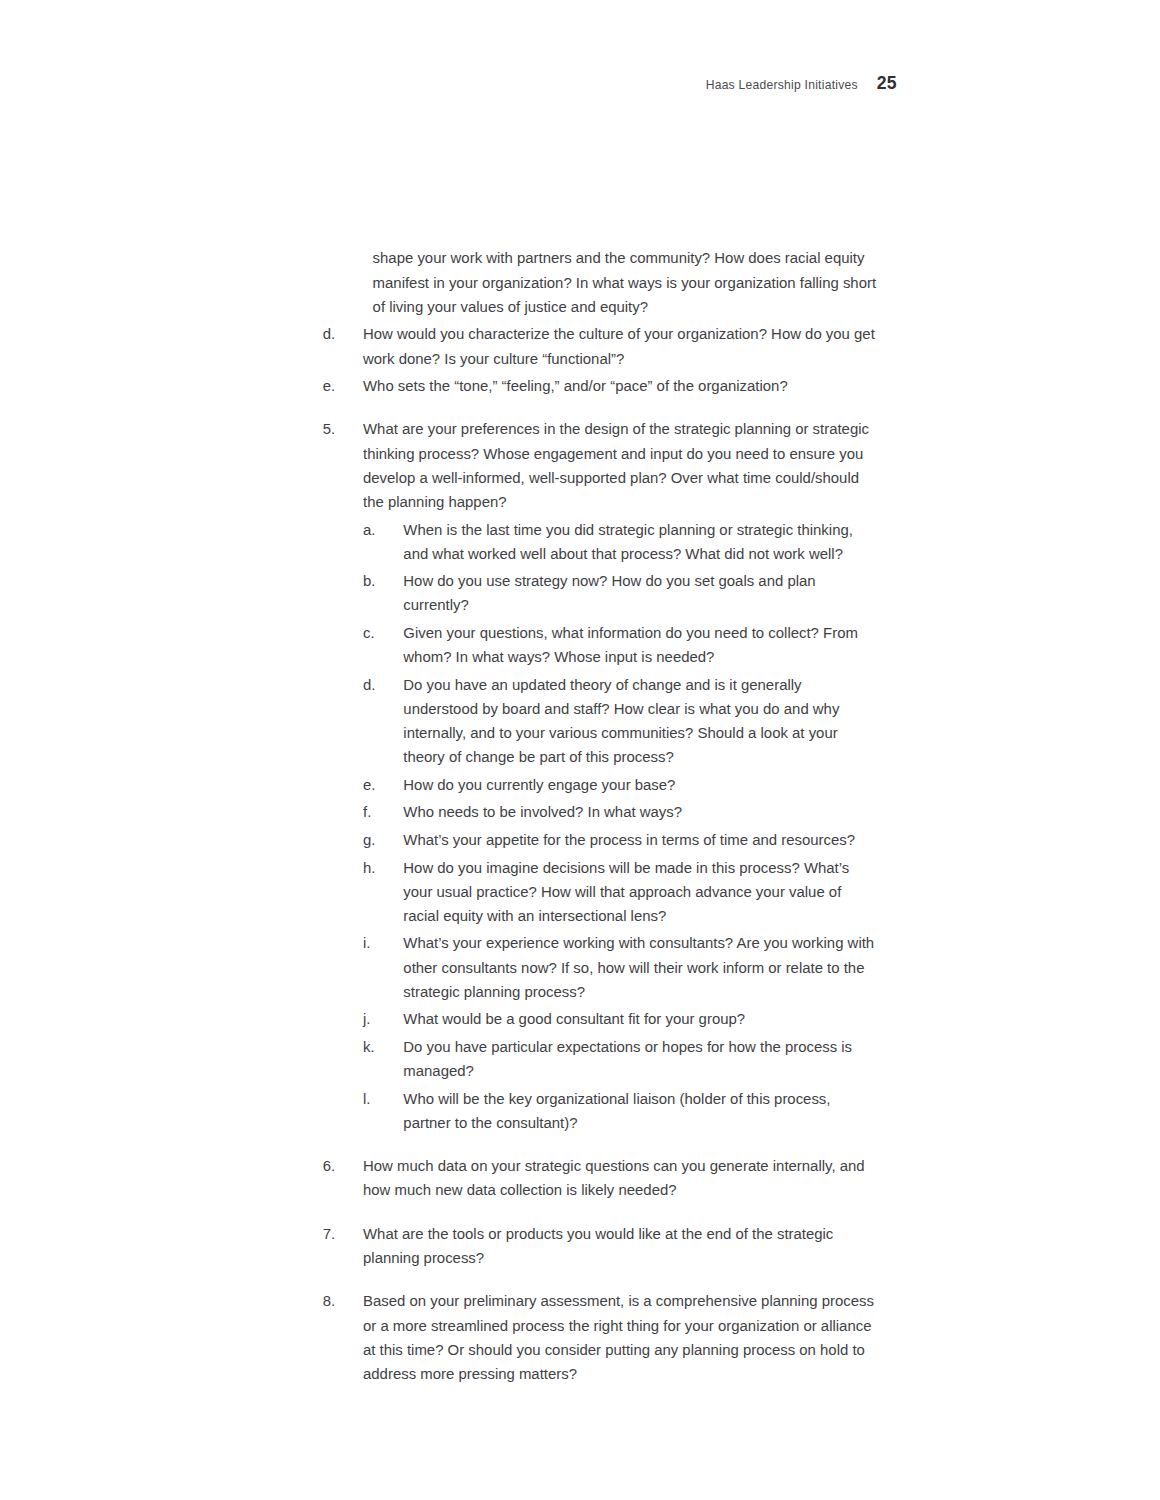Haas Leadership Initiatives 25
shape your work with partners and the community? How does racial equity manifest in your organization? In what ways is your organization falling short of living your values of justice and equity?
d. How would you characterize the culture of your organization? How do you get work done? Is your culture “functional”?
e. Who sets the “tone,” “feeling,” and/or “pace” of the organization?
5. What are your preferences in the design of the strategic planning or strategic thinking process? Whose engagement and input do you need to ensure you develop a well-informed, well-supported plan? Over what time could/should the planning happen?
a. When is the last time you did strategic planning or strategic thinking, and what worked well about that process? What did not work well?
b. How do you use strategy now? How do you set goals and plan currently?
c. Given your questions, what information do you need to collect? From whom? In what ways? Whose input is needed?
d. Do you have an updated theory of change and is it generally understood by board and staff? How clear is what you do and why internally, and to your various communities? Should a look at your theory of change be part of this process?
e. How do you currently engage your base?
f. Who needs to be involved? In what ways?
g. What’s your appetite for the process in terms of time and resources?
h. How do you imagine decisions will be made in this process? What’s your usual practice? How will that approach advance your value of racial equity with an intersectional lens?
i. What’s your experience working with consultants? Are you working with other consultants now? If so, how will their work inform or relate to the strategic planning process?
j. What would be a good consultant fit for your group?
k. Do you have particular expectations or hopes for how the process is managed?
l. Who will be the key organizational liaison (holder of this process, partner to the consultant)?
6. How much data on your strategic questions can you generate internally, and how much new data collection is likely needed?
7. What are the tools or products you would like at the end of the strategic planning process?
8. Based on your preliminary assessment, is a comprehensive planning process or a more streamlined process the right thing for your organization or alliance at this time? Or should you consider putting any planning process on hold to address more pressing matters?